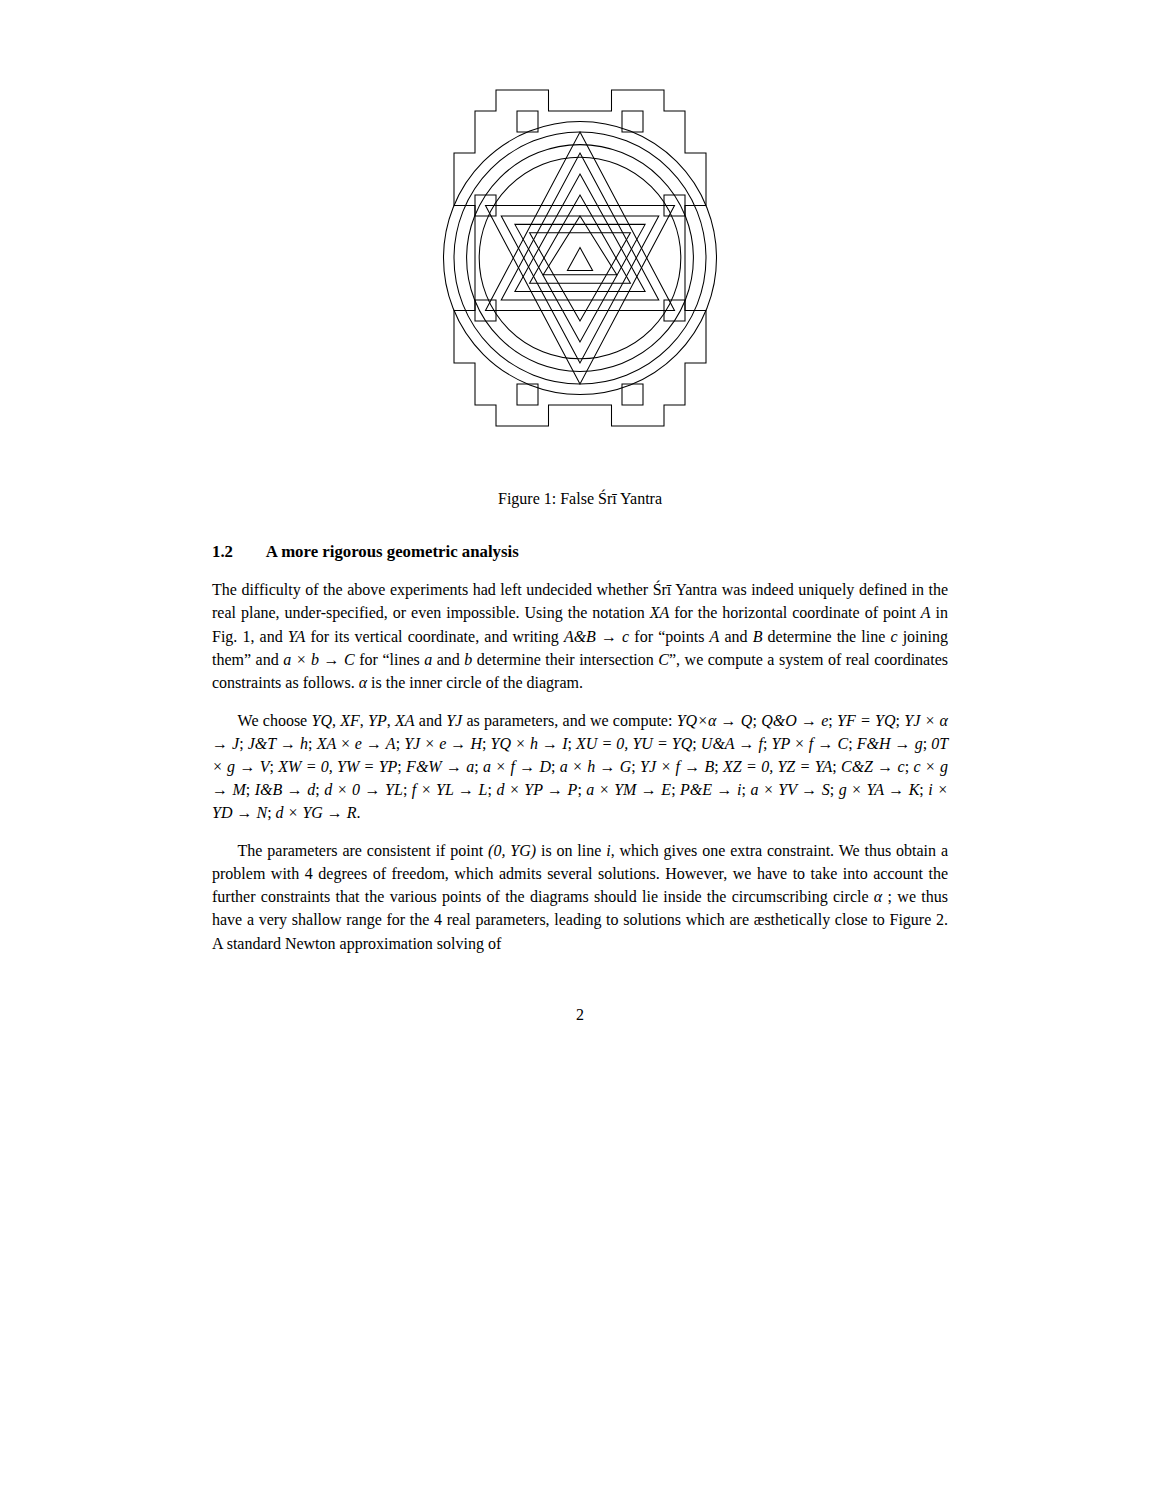Figure 1: False Śrī Yantra
1.2 A more rigorous geometric analysis
The difficulty of the above experiments had left undecided whether Śrī Yantra was indeed uniquely defined in the real plane, under-specified, or even impossible. Using the notation XA for the horizontal coordinate of point A in Fig. 1, and YA for its vertical coordinate, and writing A&B → c for “points A and B determine the line c joining them” and a × b → C for “lines a and b determine their intersection C”, we compute a system of real coordinates constraints as follows. α is the inner circle of the diagram.
We choose YQ, XF, YP, XA and YJ as parameters, and we compute: YQ×α → Q; Q&O → e; YF = YQ; YJ × α → J; J&T → h; XA × e → A; YJ × e → H; YQ × h → I; XU = 0, YU = YQ; U&A → f; YP × f → C; F&H → g; 0T × g → V; XW = 0, YW = YP; F&W → a; a × f → D; a × h → G; YJ × f → B; XZ = 0, YZ = YA; C&Z → c; c × g → M; I&B → d; d × 0 → YL; f × YL → L; d × YP → P; a × YM → E; P&E → i; a × YV → S; g × YA → K; i × YD → N; d × YG → R.
The parameters are consistent if point (0, YG) is on line i, which gives one extra constraint. We thus obtain a problem with 4 degrees of freedom, which admits several solutions. However, we have to take into account the further constraints that the various points of the diagrams should lie inside the circumscribing circle α ; we thus have a very shallow range for the 4 real parameters, leading to solutions which are æsthetically close to Figure 2. A standard Newton approximation solving of
2